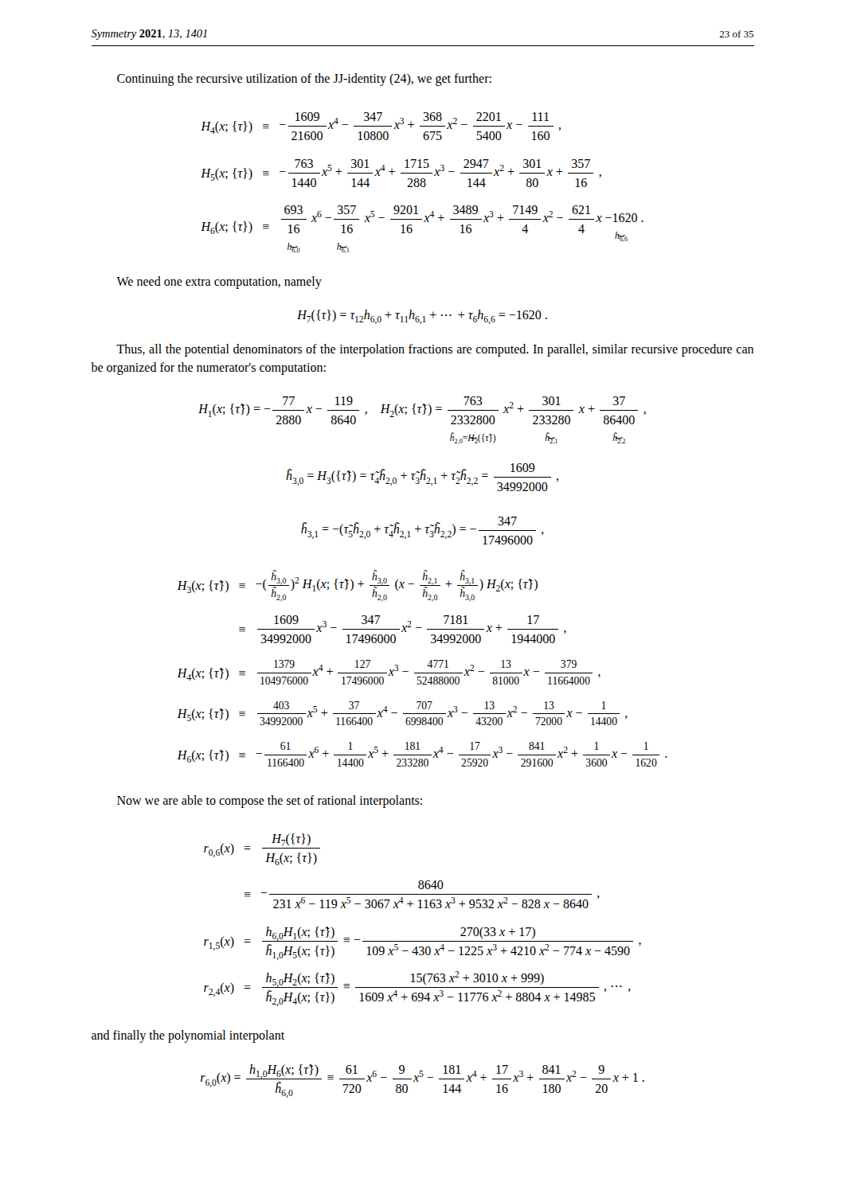Symmetry 2021, 13, 1401
23 of 35
Continuing the recursive utilization of the JJ-identity (24), we get further:
| H 4 ( x ; { τ }) | ≡ | − 1609 21600 x 4 − 347 10800 x 3 + 368 675 x 2 − 2201 5400 x − 111 160 , |
| H 5 ( x ; { τ }) | ≡ | − 763 1440 x 5 + 301 144 x 4 + 1715 288 x 3 − 2947 144 x 2 + 301 80 x + 357 16 , |
| H 6 ( x ; { τ }) | ≡ | 693 16 ⏟ h 6,0 x 6 − 357 16 ⏟ h 6,1 x 5 − 9201 16 x 4 + 3489 16 x 3 + 7149 4 x 2 − 621 4 x −1620 ⏟ h 6,6 . |
We need one extra computation, namely
H7({τ}) = τ12h6,0 + τ11h6,1 + ⋯ + τ6h6,6 = −1620 .
Thus, all the potential denominators of the interpolation fractions are computed. In parallel, similar recursive procedure can be organized for the numerator's computation:
H1(x; {τ̃}) = −772880 x − 1198640 , H2(x; {τ̃}) = 7632332800 ⏟h̃2,0=H2({τ̃}) x2 + 301233280 ⏟h̃2,1 x + 3786400 ⏟h̃2,2 ,
h̃3,0 = H3({τ̃}) = τ̃4h̃2,0 + τ̃3h̃2,1 + τ̃2h̃2,2 = 160934992000 ,
h̃3,1 = −(τ̃5h̃2,0 + τ̃4h̃2,1 + τ̃3h̃2,2) = −34717496000 ,
| H 3 ( x ; { τ̃ }) | ≡ | − ( h̃ 3,0 h̃ 2,0 ) 2 H 1 ( x ; { τ̃ }) + h̃ 3,0 h̃ 2,0 ( x − h̃ 2,1 h̃ 2,0 + h̃ 3,1 h̃ 3,0 ) H 2 ( x ; { τ̃ }) |
| | ≡ | 1609 34992000 x 3 − 347 17496000 x 2 − 7181 34992000 x + 17 1944000 , |
| H 4 ( x ; { τ̃ }) | ≡ | 1379 104976000 x 4 + 127 17496000 x 3 − 4771 52488000 x 2 − 13 81000 x − 379 11664000 , |
| H 5 ( x ; { τ̃ }) | ≡ | 403 34992000 x 5 + 37 1166400 x 4 − 707 6998400 x 3 − 13 43200 x 2 − 13 72000 x − 1 14400 , |
| H 6 ( x ; { τ̃ }) | ≡ | − 61 1166400 x 6 + 1 14400 x 5 + 181 233280 x 4 − 17 25920 x 3 − 841 291600 x 2 + 1 3600 x − 1 1620 . |
Now we are able to compose the set of rational interpolants:
| r 0,6 ( x ) | = | H 7 ({ τ }) H 6 ( x ; { τ }) |
| | ≡ | − 8640 231 x 6 − 119 x 5 − 3067 x 4 + 1163 x 3 + 9532 x 2 − 828 x − 8640 , |
| r 1,5 ( x ) | = | h 6,0 H 1 ( x ; { τ̃ }) h̃ 1,0 H 5 ( x ; { τ }) ≡ − 270(33 x + 17) 109 x 5 − 430 x 4 − 1225 x 3 + 4210 x 2 − 774 x − 4590 , |
| r 2,4 ( x ) | = | h 5,0 H 2 ( x ; { τ̃ }) h̃ 2,0 H 4 ( x ; { τ }) ≡ 15(763 x 2 + 3010 x + 999) 1609 x 4 + 694 x 3 − 11776 x 2 + 8804 x + 14985 , ⋯ , |
and finally the polynomial interpolant
r6,0(x) = h1,0H6(x; {τ̃}) h̃6,0 ≡ 61720 x6 − 980 x5 − 181144 x4 + 1716 x3 + 841180 x2 − 920 x + 1 .